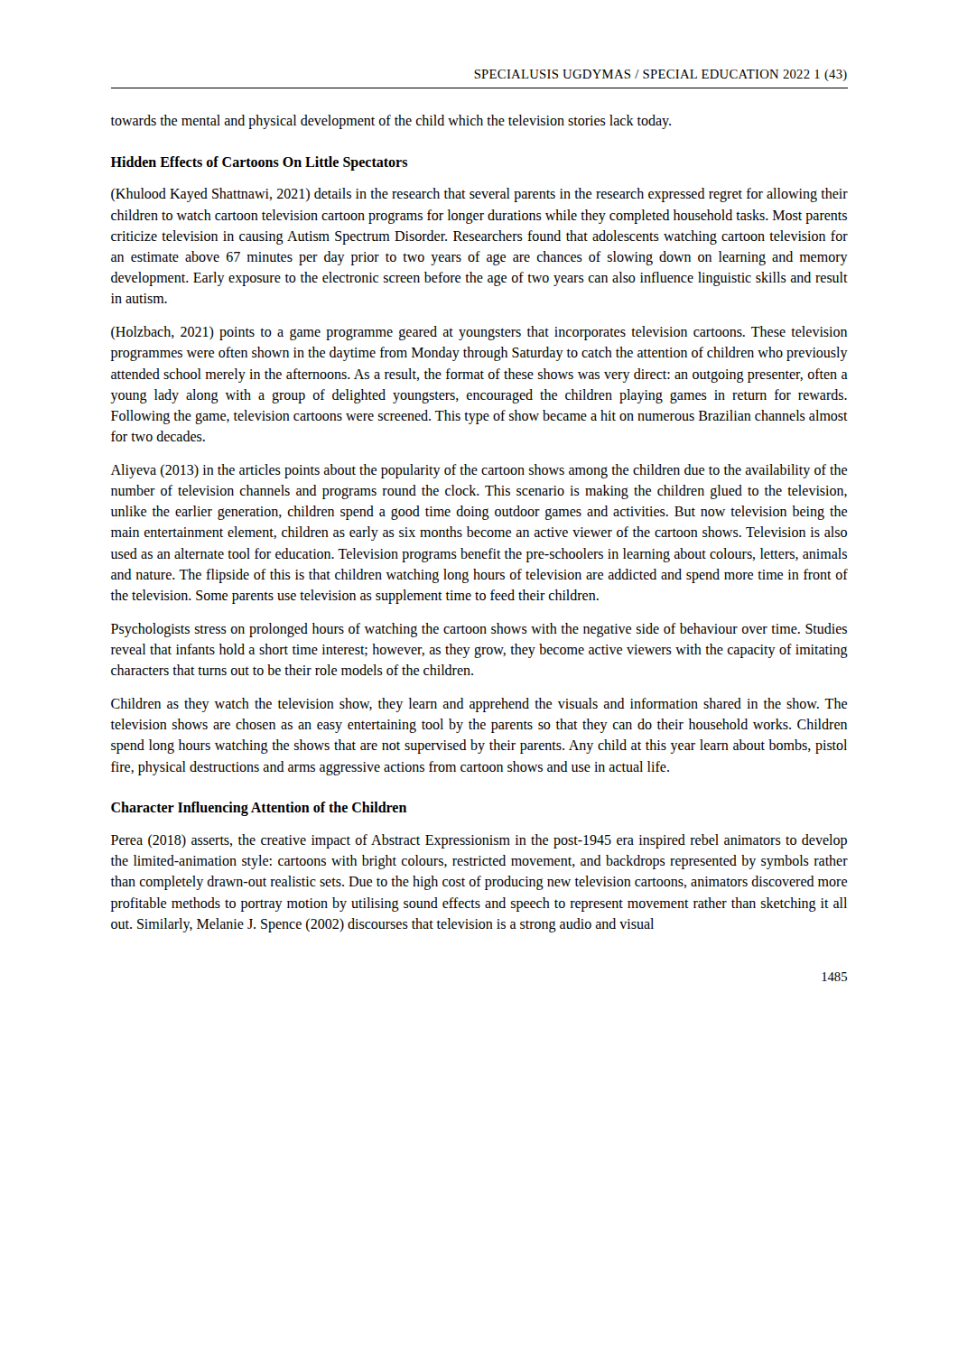SPECIALUSIS UGDYMAS / SPECIAL EDUCATION 2022 1 (43)
towards the mental and physical development of the child which the television stories lack today.
Hidden Effects of Cartoons On Little Spectators
(Khulood Kayed Shattnawi, 2021) details in the research that several parents in the research expressed regret for allowing their children to watch cartoon television cartoon programs for longer durations while they completed household tasks. Most parents criticize television in causing Autism Spectrum Disorder. Researchers found that adolescents watching cartoon television for an estimate above 67 minutes per day prior to two years of age are chances of slowing down on learning and memory development. Early exposure to the electronic screen before the age of two years can also influence linguistic skills and result in autism.
(Holzbach, 2021) points to a game programme geared at youngsters that incorporates television cartoons. These television programmes were often shown in the daytime from Monday through Saturday to catch the attention of children who previously attended school merely in the afternoons. As a result, the format of these shows was very direct: an outgoing presenter, often a young lady along with a group of delighted youngsters, encouraged the children playing games in return for rewards. Following the game, television cartoons were screened. This type of show became a hit on numerous Brazilian channels almost for two decades.
Aliyeva (2013) in the articles points about the popularity of the cartoon shows among the children due to the availability of the number of television channels and programs round the clock. This scenario is making the children glued to the television, unlike the earlier generation, children spend a good time doing outdoor games and activities. But now television being the main entertainment element, children as early as six months become an active viewer of the cartoon shows. Television is also used as an alternate tool for education. Television programs benefit the pre-schoolers in learning about colours, letters, animals and nature. The flipside of this is that children watching long hours of television are addicted and spend more time in front of the television. Some parents use television as supplement time to feed their children.
Psychologists stress on prolonged hours of watching the cartoon shows with the negative side of behaviour over time. Studies reveal that infants hold a short time interest; however, as they grow, they become active viewers with the capacity of imitating characters that turns out to be their role models of the children.
Children as they watch the television show, they learn and apprehend the visuals and information shared in the show. The television shows are chosen as an easy entertaining tool by the parents so that they can do their household works. Children spend long hours watching the shows that are not supervised by their parents. Any child at this year learn about bombs, pistol fire, physical destructions and arms aggressive actions from cartoon shows and use in actual life.
Character Influencing Attention of the Children
Perea (2018) asserts, the creative impact of Abstract Expressionism in the post-1945 era inspired rebel animators to develop the limited-animation style: cartoons with bright colours, restricted movement, and backdrops represented by symbols rather than completely drawn-out realistic sets. Due to the high cost of producing new television cartoons, animators discovered more profitable methods to portray motion by utilising sound effects and speech to represent movement rather than sketching it all out. Similarly, Melanie J. Spence (2002) discourses that television is a strong audio and visual
1485